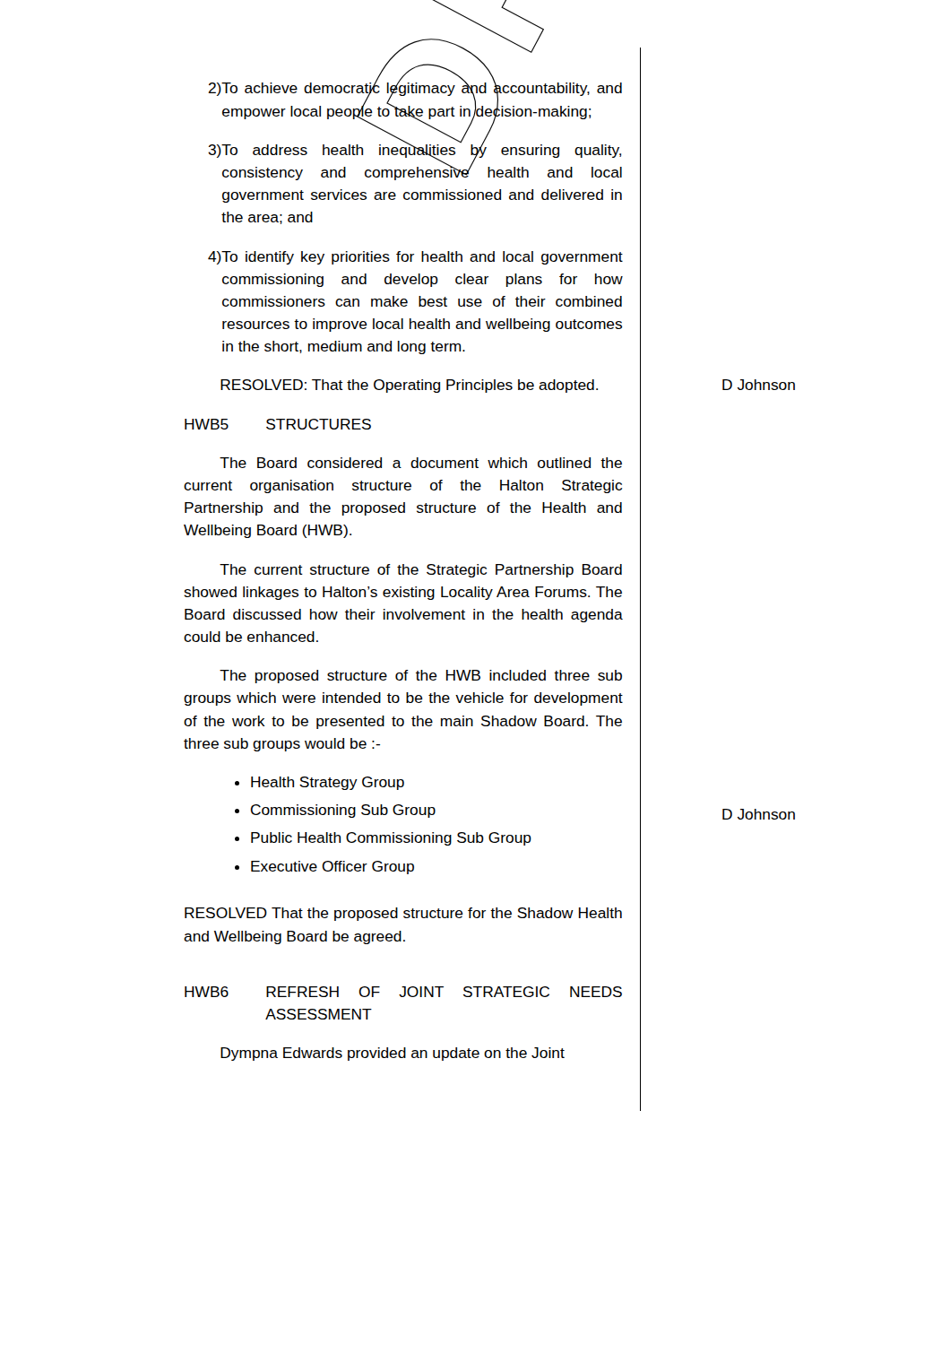DRAFT
2) To achieve democratic legitimacy and accountability, and empower local people to take part in decision-making;
3) To address health inequalities by ensuring quality, consistency and comprehensive health and local government services are commissioned and delivered in the area; and
4) To identify key priorities for health and local government commissioning and develop clear plans for how commissioners can make best use of their combined resources to improve local health and wellbeing outcomes in the short, medium and long term.
RESOLVED: That the Operating Principles be adopted.
D Johnson
HWB5
STRUCTURES
The Board considered a document which outlined the current organisation structure of the Halton Strategic Partnership and the proposed structure of the Health and Wellbeing Board (HWB).
The current structure of the Strategic Partnership Board showed linkages to Halton’s existing Locality Area Forums. The Board discussed how their involvement in the health agenda could be enhanced.
The proposed structure of the HWB included three sub groups which were intended to be the vehicle for development of the work to be presented to the main Shadow Board. The three sub groups would be :-
Health Strategy Group
Commissioning Sub Group
Public Health Commissioning Sub Group
Executive Officer Group
D Johnson
RESOLVED That the proposed structure for the Shadow Health and Wellbeing Board be agreed.
HWB6
REFRESH OF JOINT STRATEGIC NEEDS ASSESSMENT
Dympna Edwards provided an update on the Joint